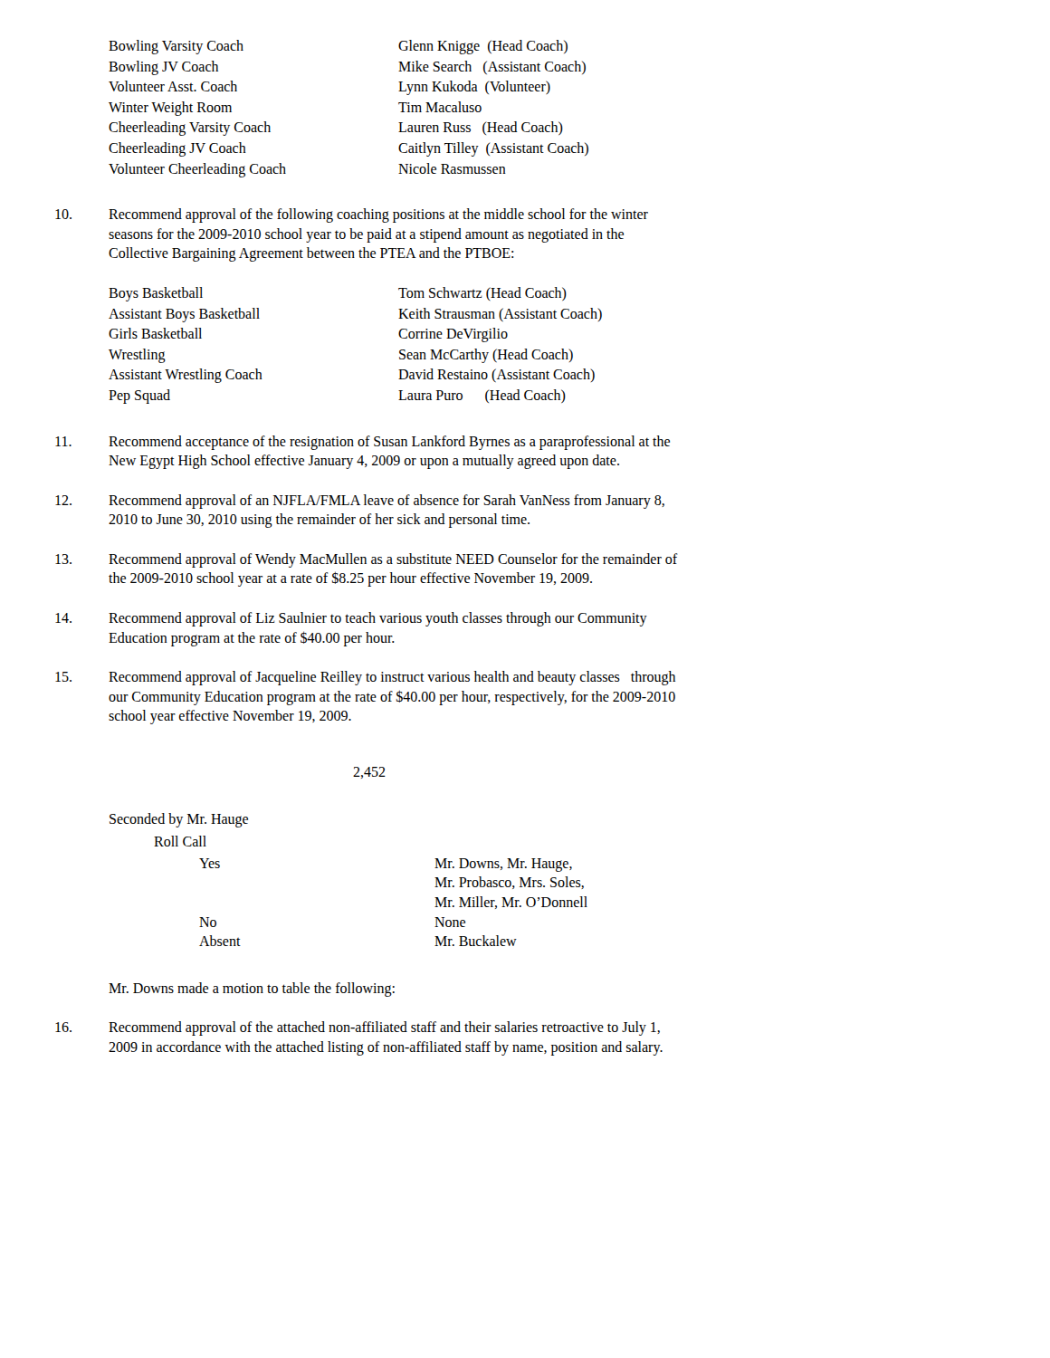| Bowling Varsity Coach | Glenn Knigge (Head Coach) |
| Bowling JV Coach | Mike Search (Assistant Coach) |
| Volunteer Asst. Coach | Lynn Kukoda (Volunteer) |
| Winter Weight Room | Tim Macaluso |
| Cheerleading Varsity Coach | Lauren Russ (Head Coach) |
| Cheerleading JV Coach | Caitlyn Tilley (Assistant Coach) |
| Volunteer Cheerleading Coach | Nicole Rasmussen |
10.
Recommend approval of the following coaching positions at the middle school for the winter seasons for the 2009-2010 school year to be paid at a stipend amount as negotiated in the Collective Bargaining Agreement between the PTEA and the PTBOE:
| Boys Basketball | Tom Schwartz (Head Coach) |
| Assistant Boys Basketball | Keith Strausman (Assistant Coach) |
| Girls Basketball | Corrine DeVirgilio |
| Wrestling | Sean McCarthy (Head Coach) |
| Assistant Wrestling Coach | David Restaino (Assistant Coach) |
| Pep Squad | Laura Puro (Head Coach) |
11.
Recommend acceptance of the resignation of Susan Lankford Byrnes as a paraprofessional at the New Egypt High School effective January 4, 2009 or upon a mutually agreed upon date.
12.
Recommend approval of an NJFLA/FMLA leave of absence for Sarah VanNess from January 8, 2010 to June 30, 2010 using the remainder of her sick and personal time.
13.
Recommend approval of Wendy MacMullen as a substitute NEED Counselor for the remainder of the 2009-2010 school year at a rate of $8.25 per hour effective November 19, 2009.
14.
Recommend approval of Liz Saulnier to teach various youth classes through our Community Education program at the rate of $40.00 per hour.
15.
Recommend approval of Jacqueline Reilley to instruct various health and beauty classes through our Community Education program at the rate of $40.00 per hour, respectively, for the 2009-2010 school year effective November 19, 2009.
2,452
Seconded by Mr. Hauge
Roll Call
| Yes | Mr. Downs, Mr. Hauge, |
| | Mr. Probasco, Mrs. Soles, |
| | Mr. Miller, Mr. O’Donnell |
| No | None |
| Absent | Mr. Buckalew |
Mr. Downs made a motion to table the following:
16.
Recommend approval of the attached non-affiliated staff and their salaries retroactive to July 1, 2009 in accordance with the attached listing of non-affiliated staff by name, position and salary.